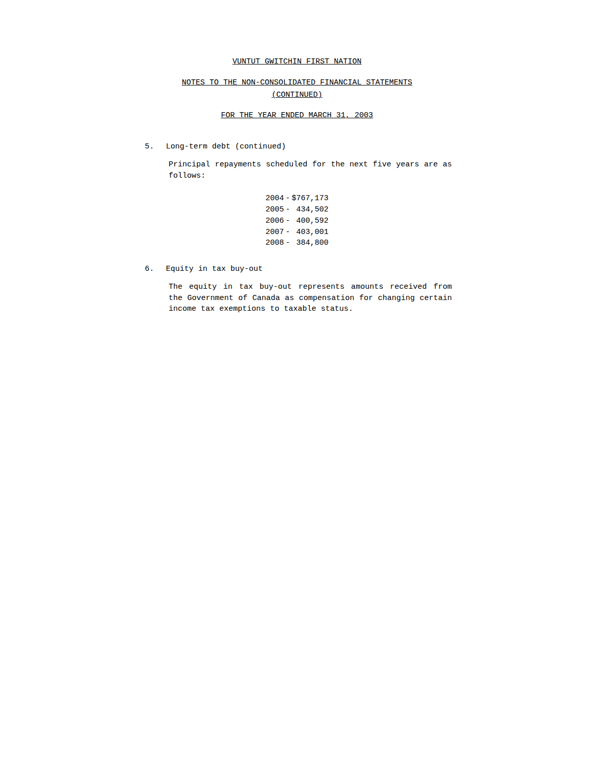VUNTUT GWITCHIN FIRST NATION
NOTES TO THE NON-CONSOLIDATED FINANCIAL STATEMENTS
(CONTINUED)
FOR THE YEAR ENDED MARCH 31, 2003
5.
Long-term debt (continued)
Principal repayments scheduled for the next five years are as follows:
| 2004 | - | $767,173 |
| 2005 | - | 434,502 |
| 2006 | - | 400,592 |
| 2007 | - | 403,001 |
| 2008 | - | 384,800 |
6.
Equity in tax buy-out
The equity in tax buy-out represents amounts received from the Government of Canada as compensation for changing certain income tax exemptions to taxable status.